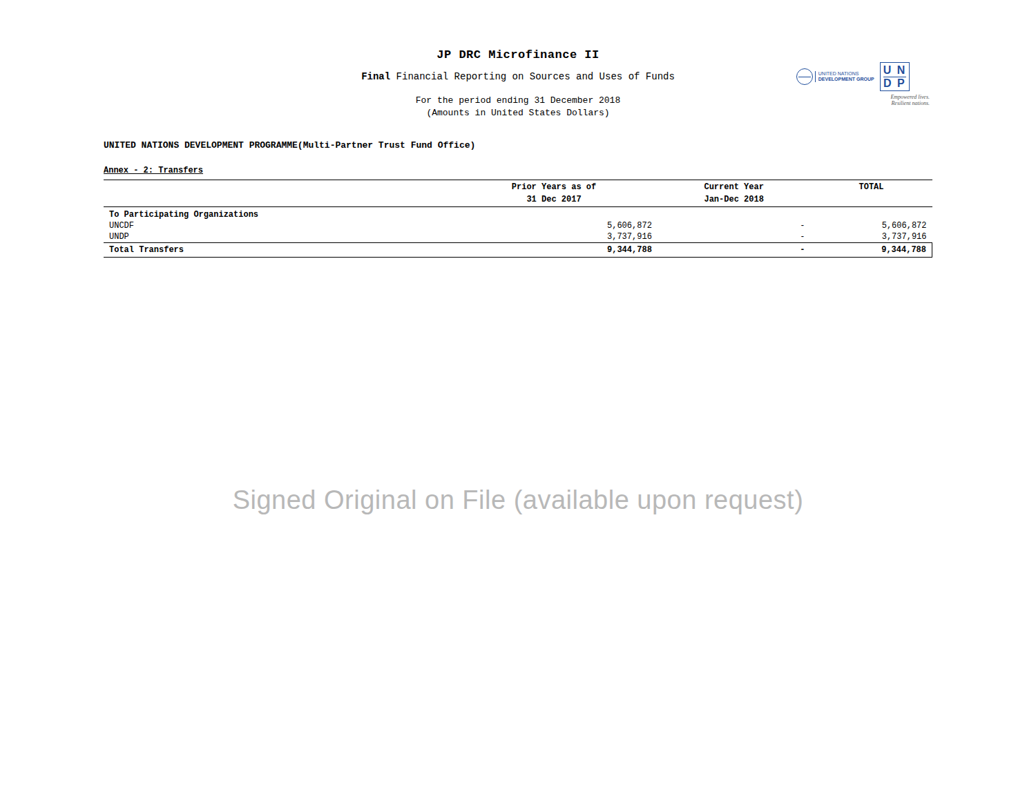UNITED NATIONS
DEVELOPMENT GROUP
U N
D P
Empowered lives.
Resilient nations.
JP DRC Microfinance II
Final Financial Reporting on Sources and Uses of Funds
For the period ending 31 December 2018
(Amounts in United States Dollars)
UNITED NATIONS DEVELOPMENT PROGRAMME(Multi-Partner Trust Fund Office)
Annex - 2: Transfers
| | Prior Years as of | Current Year | TOTAL |
| --- | --- | --- | --- |
| | 31 Dec 2017 | Jan-Dec 2018 | |
| To Participating Organizations | | | |
| UNCDF | 5,606,872 | - | 5,606,872 |
| UNDP | 3,737,916 | - | 3,737,916 |
| Total Transfers | 9,344,788 | - | 9,344,788 |
Signed Original on File (available upon request)